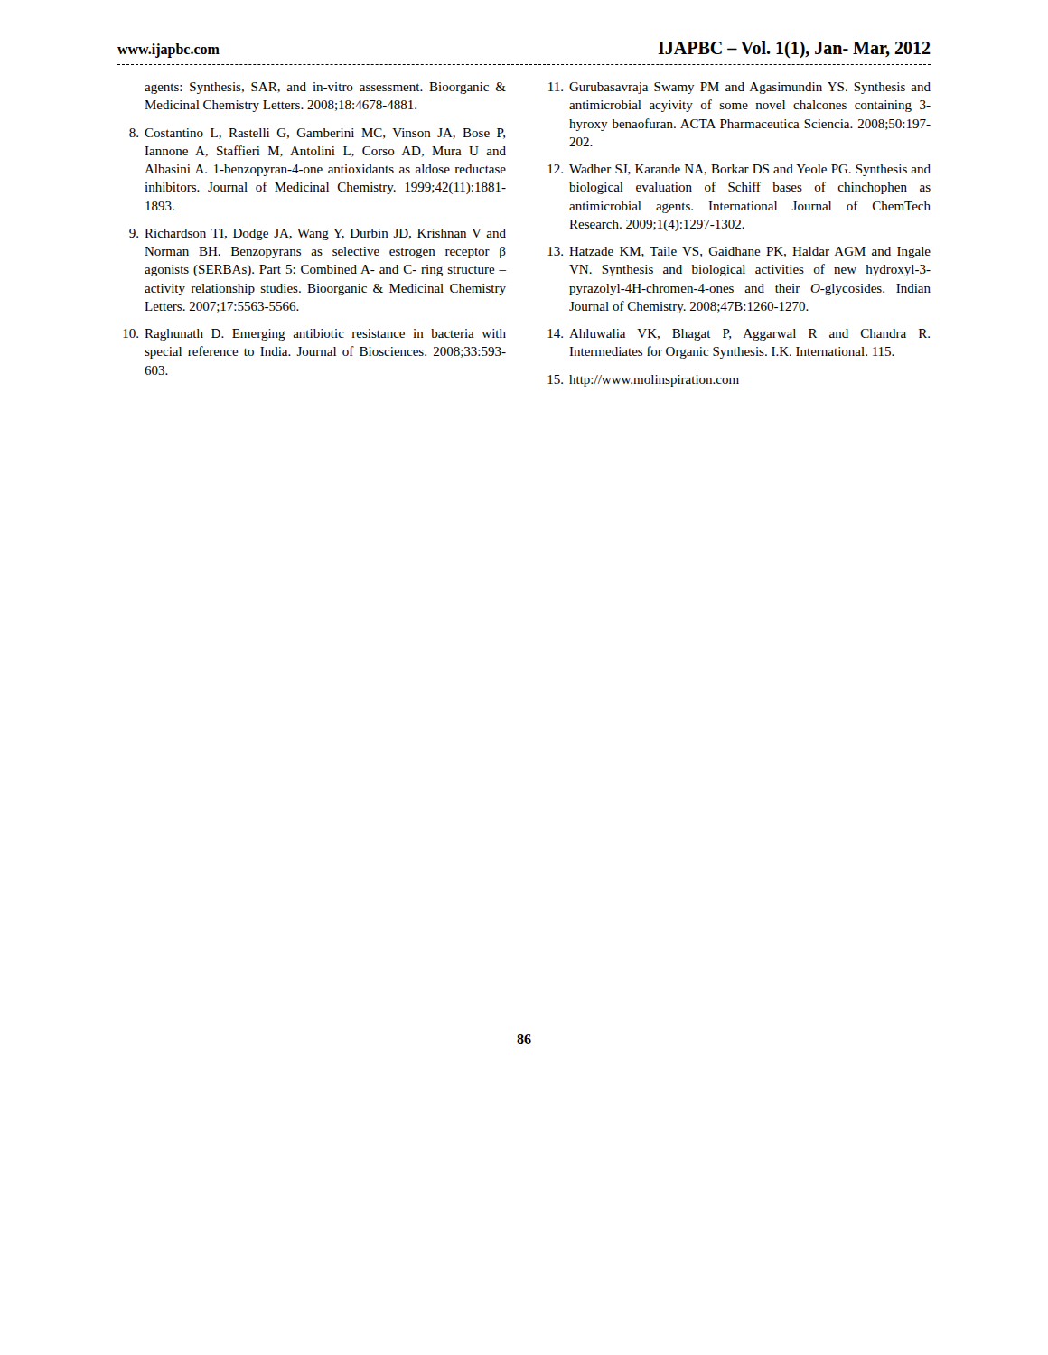www.ijapbc.com
IJAPBC – Vol. 1(1), Jan- Mar, 2012
agents: Synthesis, SAR, and in-vitro assessment. Bioorganic & Medicinal Chemistry Letters. 2008;18:4678-4881.
8. Costantino L, Rastelli G, Gamberini MC, Vinson JA, Bose P, Iannone A, Staffieri M, Antolini L, Corso AD, Mura U and Albasini A. 1-benzopyran-4-one antioxidants as aldose reductase inhibitors. Journal of Medicinal Chemistry. 1999;42(11):1881-1893.
9. Richardson TI, Dodge JA, Wang Y, Durbin JD, Krishnan V and Norman BH. Benzopyrans as selective estrogen receptor β agonists (SERBAs). Part 5: Combined A- and C- ring structure – activity relationship studies. Bioorganic & Medicinal Chemistry Letters. 2007;17:5563-5566.
10. Raghunath D. Emerging antibiotic resistance in bacteria with special reference to India. Journal of Biosciences. 2008;33:593-603.
11. Gurubasavraja Swamy PM and Agasimundin YS. Synthesis and antimicrobial acyivity of some novel chalcones containing 3-hyroxy benaofuran. ACTA Pharmaceutica Sciencia. 2008;50:197-202.
12. Wadher SJ, Karande NA, Borkar DS and Yeole PG. Synthesis and biological evaluation of Schiff bases of chinchophen as antimicrobial agents. International Journal of ChemTech Research. 2009;1(4):1297-1302.
13. Hatzade KM, Taile VS, Gaidhane PK, Haldar AGM and Ingale VN. Synthesis and biological activities of new hydroxyl-3-pyrazolyl-4H-chromen-4-ones and their O-glycosides. Indian Journal of Chemistry. 2008;47B:1260-1270.
14. Ahluwalia VK, Bhagat P, Aggarwal R and Chandra R. Intermediates for Organic Synthesis. I.K. International. 115.
15. http://www.molinspiration.com
86